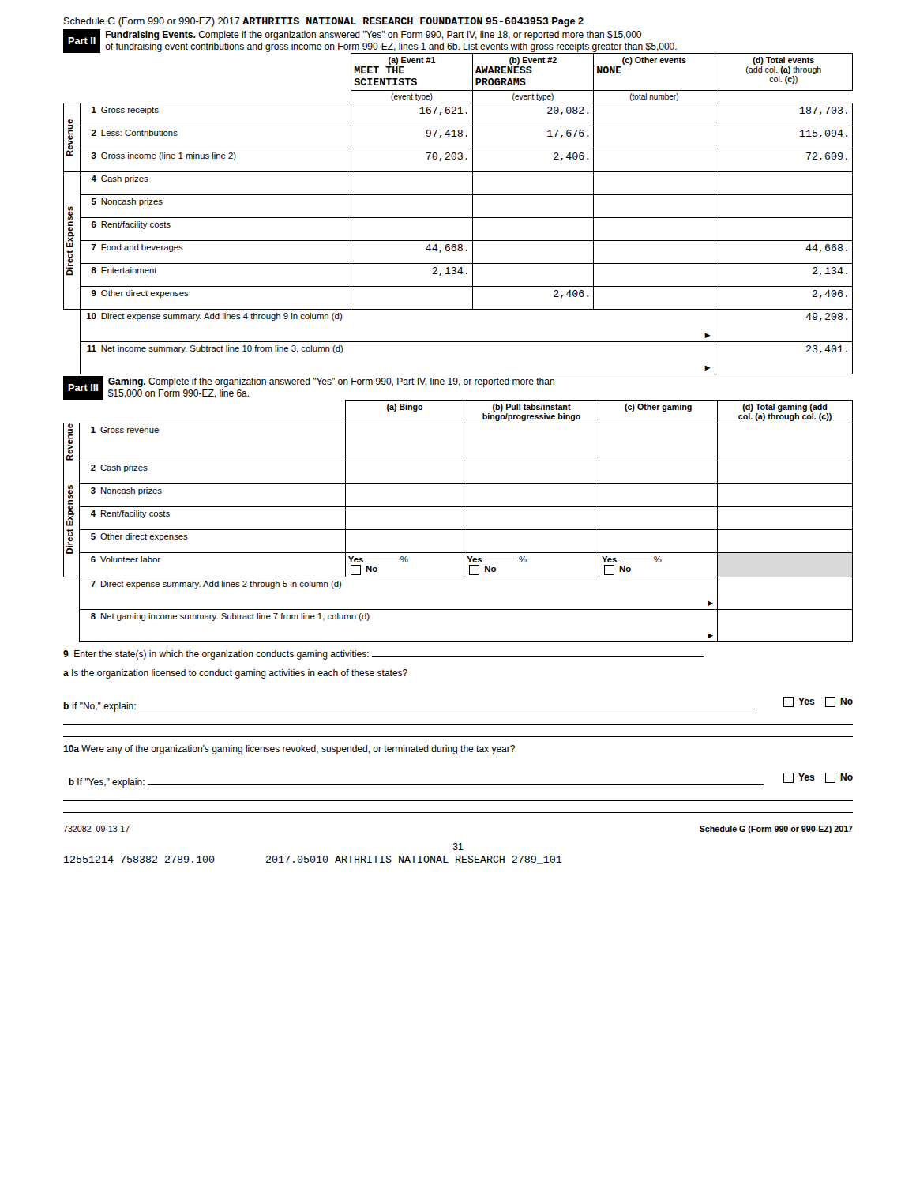Schedule G (Form 990 or 990-EZ) 2017 ARTHRITIS NATIONAL RESEARCH FOUNDATION 95-6043953 Page 2
Part II
Fundraising Events. Complete if the organization answered "Yes" on Form 990, Part IV, line 18, or reported more than $15,000
of fundraising event contributions and gross income on Form 990-EZ, lines 1 and 6b. List events with gross receipts greater than $5,000.
| | | | (a) Event #1 MEET THE SCIENTISTS | (b) Event #2 AWARENESS PROGRAMS | (c) Other events NONE | (d) Total events (add col. (a) through col. (c) ) |
| | | | (event type) | (event type) | (total number) | |
| Revenue | 1 | Gross receipts | 167,621. | 20,082. | | 187,703. |
| 2 | Less: Contributions | 97,418. | 17,676. | | 115,094. |
| 3 | Gross income (line 1 minus line 2) | 70,203. | 2,406. | | 72,609. |
| Direct Expenses | 4 | Cash prizes | | | | |
| 5 | Noncash prizes | | | | |
| 6 | Rent/facility costs | | | | |
| 7 | Food and beverages | 44,668. | | | 44,668. |
| 8 | Entertainment | 2,134. | | | 2,134. |
| 9 | Other direct expenses | | 2,406. | | 2,406. |
| | 10 | Direct expense summary. Add lines 4 through 9 in column (d) ► | 49,208. |
| | 11 | Net income summary. Subtract line 10 from line 3, column (d) ► | 23,401. |
Part III
Gaming. Complete if the organization answered "Yes" on Form 990, Part IV, line 19, or reported more than
$15,000 on Form 990-EZ, line 6a.
| | | | (a) Bingo | (b) Pull tabs/instant bingo/progressive bingo | (c) Other gaming | (d) Total gaming (add col. (a) through col. (c) ) |
| Revenue | 1 | Gross revenue | | | | |
| Direct Expenses | 2 | Cash prizes | | | | |
| 3 | Noncash prizes | | | | |
| 4 | Rent/facility costs | | | | |
| 5 | Other direct expenses | | | | |
| 6 | Volunteer labor | Yes % No | Yes % No | Yes % No | |
| | 7 | Direct expense summary. Add lines 2 through 5 in column (d) ► | |
| | 8 | Net gaming income summary. Subtract line 7 from line 1, column (d) ► | |
9 Enter the state(s) in which the organization conducts gaming activities:
a Is the organization licensed to conduct gaming activities in each of these states? Yes No
b If "No," explain:
10a Were any of the organization's gaming licenses revoked, suspended, or terminated during the tax year? Yes No
b If "Yes," explain:
732082 09-13-17
Schedule G (Form 990 or 990-EZ) 2017
31
12551214 758382 2789.100 2017.05010 ARTHRITIS NATIONAL RESEARCH 2789_101